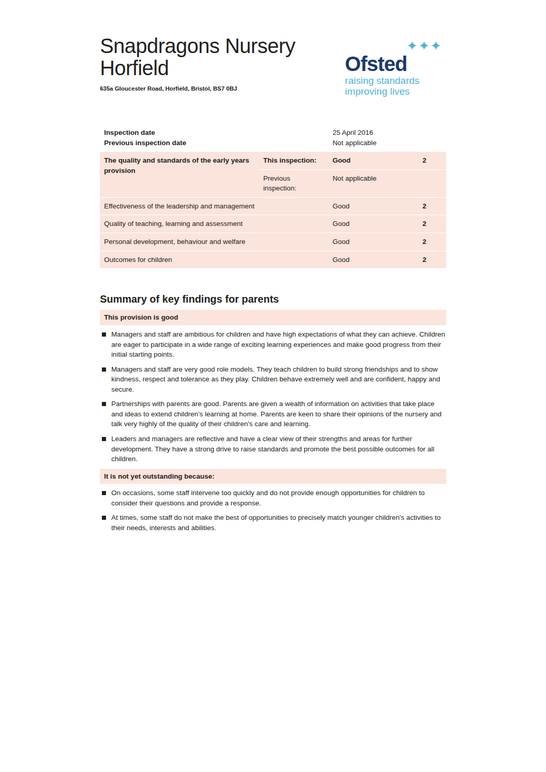Snapdragons Nursery
Horfield
635a Gloucester Road, Horfield, Bristol, BS7 0BJ
✦✦✦
Ofsted
raising standards
improving lives
| Inspection date Previous inspection date | | 25 April 2016 Not applicable | |
| The quality and standards of the early years provision | This inspection: | Good | 2 |
| Previous inspection: | Not applicable | |
| Effectiveness of the leadership and management | | Good | 2 |
| Quality of teaching, learning and assessment | | Good | 2 |
| Personal development, behaviour and welfare | | Good | 2 |
| Outcomes for children | | Good | 2 |
Summary of key findings for parents
This provision is good
Managers and staff are ambitious for children and have high expectations of what they can achieve. Children are eager to participate in a wide range of exciting learning experiences and make good progress from their initial starting points.
Managers and staff are very good role models. They teach children to build strong friendships and to show kindness, respect and tolerance as they play. Children behave extremely well and are confident, happy and secure.
Partnerships with parents are good. Parents are given a wealth of information on activities that take place and ideas to extend children's learning at home. Parents are keen to share their opinions of the nursery and talk very highly of the quality of their children's care and learning.
Leaders and managers are reflective and have a clear view of their strengths and areas for further development. They have a strong drive to raise standards and promote the best possible outcomes for all children.
It is not yet outstanding because:
On occasions, some staff intervene too quickly and do not provide enough opportunities for children to consider their questions and provide a response.
At times, some staff do not make the best of opportunities to precisely match younger children's activities to their needs, interests and abilities.